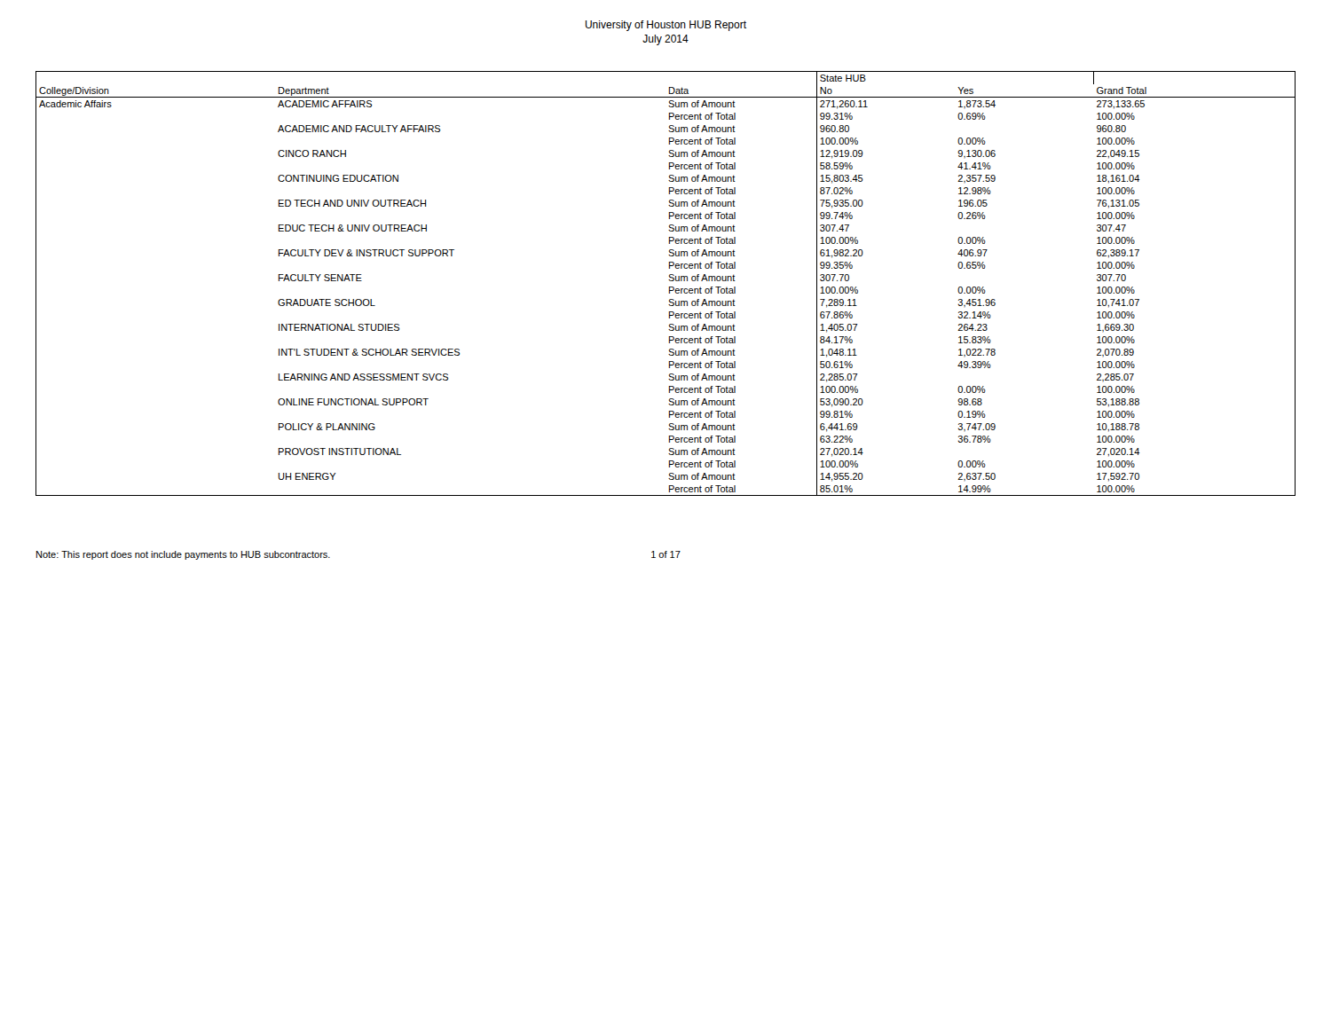University of Houston HUB Report
July 2014
| | | | State HUB | |
| College/Division | Department | Data | No | Yes | Grand Total |
| Academic Affairs | ACADEMIC AFFAIRS | Sum of Amount | 271,260.11 | 1,873.54 | 273,133.65 |
| | | Percent of Total | 99.31% | 0.69% | 100.00% |
| | ACADEMIC AND FACULTY AFFAIRS | Sum of Amount | 960.80 | | 960.80 |
| | | Percent of Total | 100.00% | 0.00% | 100.00% |
| | CINCO RANCH | Sum of Amount | 12,919.09 | 9,130.06 | 22,049.15 |
| | | Percent of Total | 58.59% | 41.41% | 100.00% |
| | CONTINUING EDUCATION | Sum of Amount | 15,803.45 | 2,357.59 | 18,161.04 |
| | | Percent of Total | 87.02% | 12.98% | 100.00% |
| | ED TECH AND UNIV OUTREACH | Sum of Amount | 75,935.00 | 196.05 | 76,131.05 |
| | | Percent of Total | 99.74% | 0.26% | 100.00% |
| | EDUC TECH & UNIV OUTREACH | Sum of Amount | 307.47 | | 307.47 |
| | | Percent of Total | 100.00% | 0.00% | 100.00% |
| | FACULTY DEV & INSTRUCT SUPPORT | Sum of Amount | 61,982.20 | 406.97 | 62,389.17 |
| | | Percent of Total | 99.35% | 0.65% | 100.00% |
| | FACULTY SENATE | Sum of Amount | 307.70 | | 307.70 |
| | | Percent of Total | 100.00% | 0.00% | 100.00% |
| | GRADUATE SCHOOL | Sum of Amount | 7,289.11 | 3,451.96 | 10,741.07 |
| | | Percent of Total | 67.86% | 32.14% | 100.00% |
| | INTERNATIONAL STUDIES | Sum of Amount | 1,405.07 | 264.23 | 1,669.30 |
| | | Percent of Total | 84.17% | 15.83% | 100.00% |
| | INT'L STUDENT & SCHOLAR SERVICES | Sum of Amount | 1,048.11 | 1,022.78 | 2,070.89 |
| | | Percent of Total | 50.61% | 49.39% | 100.00% |
| | LEARNING AND ASSESSMENT SVCS | Sum of Amount | 2,285.07 | | 2,285.07 |
| | | Percent of Total | 100.00% | 0.00% | 100.00% |
| | ONLINE FUNCTIONAL SUPPORT | Sum of Amount | 53,090.20 | 98.68 | 53,188.88 |
| | | Percent of Total | 99.81% | 0.19% | 100.00% |
| | POLICY & PLANNING | Sum of Amount | 6,441.69 | 3,747.09 | 10,188.78 |
| | | Percent of Total | 63.22% | 36.78% | 100.00% |
| | PROVOST INSTITUTIONAL | Sum of Amount | 27,020.14 | | 27,020.14 |
| | | Percent of Total | 100.00% | 0.00% | 100.00% |
| | UH ENERGY | Sum of Amount | 14,955.20 | 2,637.50 | 17,592.70 |
| | | Percent of Total | 85.01% | 14.99% | 100.00% |
Note: This report does not include payments to HUB subcontractors. 1 of 17